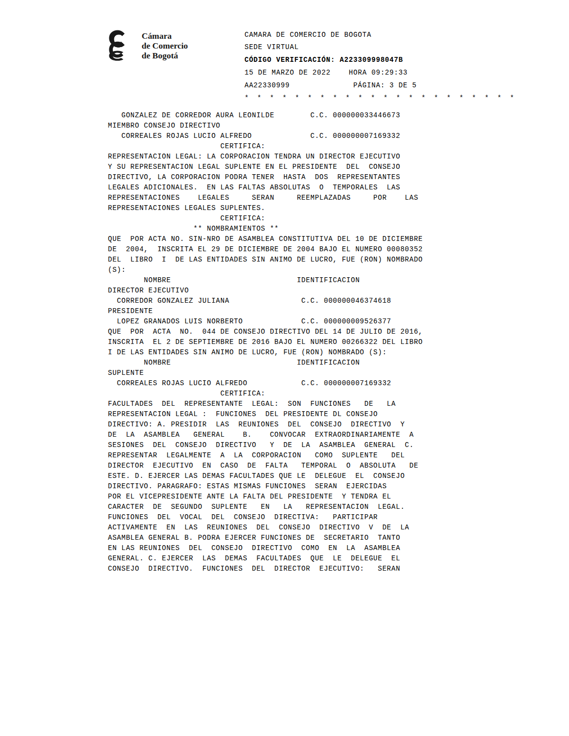Cámara de Comercio de Bogotá
CAMARA DE COMERCIO DE BOGOTA
SEDE VIRTUAL
CÓDIGO VERIFICACIÓN: A223309998047B
15 DE MARZO DE 2022 HORA 09:29:33
AA22330999 PÁGINA: 3 DE 5
* * * * * * * * * * * * * * * * * * * * * *
   GONZALEZ DE CORREDOR AURA LEONILDE        C.C. 000000033446673
MIEMBRO CONSEJO DIRECTIVO
   CORREALES ROJAS LUCIO ALFREDO             C.C. 000000007169332
                         CERTIFICA:
REPRESENTACION LEGAL: LA CORPORACION TENDRA UN DIRECTOR EJECUTIVO
Y SU REPRESENTACION LEGAL SUPLENTE EN EL PRESIDENTE  DEL  CONSEJO
DIRECTIVO, LA CORPORACION PODRA TENER  HASTA  DOS  REPRESENTANTES
LEGALES ADICIONALES.  EN LAS FALTAS ABSOLUTAS  O  TEMPORALES  LAS
REPRESENTACIONES    LEGALES     SERAN     REEMPLAZADAS     POR    LAS
REPRESENTACIONES LEGALES SUPLENTES.
                         CERTIFICA:
                   ** NOMBRAMIENTOS **
QUE  POR ACTA NO. SIN-NRO DE ASAMBLEA CONSTITUTIVA DEL 10 DE DICIEMBRE
DE  2004,  INSCRITA EL 29 DE DICIEMBRE DE 2004 BAJO EL NUMERO 00080352
DEL  LIBRO  I  DE LAS ENTIDADES SIN ANIMO DE LUCRO, FUE (RON) NOMBRADO
(S):
        NOMBRE                            IDENTIFICACION
DIRECTOR EJECUTIVO
  CORREDOR GONZALEZ JULIANA                C.C. 000000046374618
PRESIDENTE
  LOPEZ GRANADOS LUIS NORBERTO             C.C. 000000009526377
QUE  POR  ACTA  NO.  044 DE CONSEJO DIRECTIVO DEL 14 DE JULIO DE 2016,
INSCRITA  EL 2 DE SEPTIEMBRE DE 2016 BAJO EL NUMERO 00266322 DEL LIBRO
I DE LAS ENTIDADES SIN ANIMO DE LUCRO, FUE (RON) NOMBRADO (S):
        NOMBRE                            IDENTIFICACION
SUPLENTE
  CORREALES ROJAS LUCIO ALFREDO            C.C. 000000007169332
                         CERTIFICA:
FACULTADES  DEL  REPRESENTANTE  LEGAL:  SON  FUNCIONES   DE   LA
REPRESENTACION LEGAL :  FUNCIONES  DEL PRESIDENTE DL CONSEJO
DIRECTIVO: A. PRESIDIR  LAS  REUNIONES  DEL  CONSEJO  DIRECTIVO  Y
DE  LA  ASAMBLEA   GENERAL    B.    CONVOCAR  EXTRAORDINARIAMENTE  A
SESIONES  DEL  CONSEJO  DIRECTIVO   Y  DE  LA  ASAMBLEA  GENERAL  C.
REPRESENTAR  LEGALMENTE  A  LA  CORPORACION   COMO  SUPLENTE   DEL
DIRECTOR  EJECUTIVO  EN  CASO  DE  FALTA   TEMPORAL  O  ABSOLUTA   DE
ESTE. D. EJERCER LAS DEMAS FACULTADES QUE LE  DELEGUE  EL  CONSEJO
DIRECTIVO. PARAGRAFO: ESTAS MISMAS FUNCIONES  SERAN  EJERCIDAS
POR EL VICEPRESIDENTE ANTE LA FALTA DEL PRESIDENTE  Y TENDRA EL
CARACTER  DE  SEGUNDO  SUPLENTE   EN   LA   REPRESENTACION  LEGAL.
FUNCIONES  DEL  VOCAL  DEL  CONSEJO  DIRECTIVA:   PARTICIPAR
ACTIVAMENTE  EN  LAS  REUNIONES  DEL  CONSEJO  DIRECTIVO  V  DE  LA
ASAMBLEA GENERAL B. PODRA EJERCER FUNCIONES DE  SECRETARIO  TANTO
EN LAS REUNIONES  DEL  CONSEJO  DIRECTIVO  COMO  EN  LA  ASAMBLEA
GENERAL. C. EJERCER  LAS  DEMAS  FACULTADES  QUE  LE  DELEGUE  EL
CONSEJO  DIRECTIVO.  FUNCIONES  DEL  DIRECTOR  EJECUTIVO:   SERAN